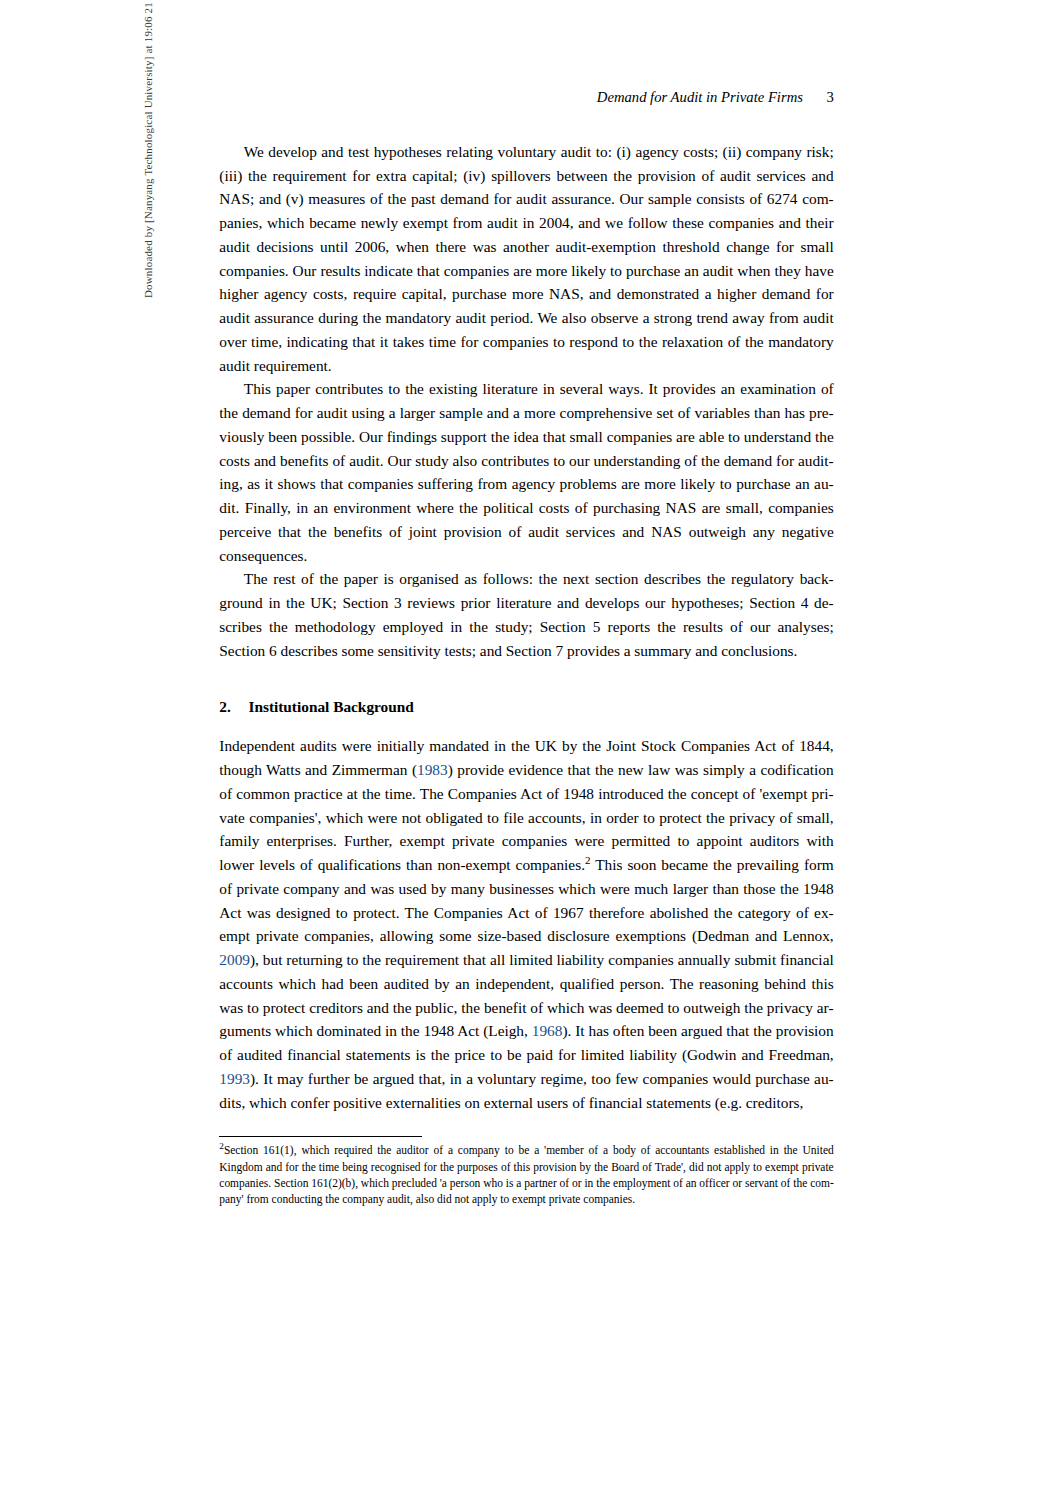Downloaded by [Nanyang Technological University] at 19:06 21 May 2014
Demand for Audit in Private Firms3
We develop and test hypotheses relating voluntary audit to: (i) agency costs; (ii) company risk; (iii) the requirement for extra capital; (iv) spillovers between the provision of audit services and NAS; and (v) measures of the past demand for audit assurance. Our sample consists of 6274 companies, which became newly exempt from audit in 2004, and we follow these companies and their audit decisions until 2006, when there was another audit-exemption threshold change for small companies. Our results indicate that companies are more likely to purchase an audit when they have higher agency costs, require capital, purchase more NAS, and demonstrated a higher demand for audit assurance during the mandatory audit period. We also observe a strong trend away from audit over time, indicating that it takes time for companies to respond to the relaxation of the mandatory audit requirement.
This paper contributes to the existing literature in several ways. It provides an examination of the demand for audit using a larger sample and a more comprehensive set of variables than has previously been possible. Our findings support the idea that small companies are able to understand the costs and benefits of audit. Our study also contributes to our understanding of the demand for auditing, as it shows that companies suffering from agency problems are more likely to purchase an audit. Finally, in an environment where the political costs of purchasing NAS are small, companies perceive that the benefits of joint provision of audit services and NAS outweigh any negative consequences.
The rest of the paper is organised as follows: the next section describes the regulatory background in the UK; Section 3 reviews prior literature and develops our hypotheses; Section 4 describes the methodology employed in the study; Section 5 reports the results of our analyses; Section 6 describes some sensitivity tests; and Section 7 provides a summary and conclusions.
2. Institutional Background
Independent audits were initially mandated in the UK by the Joint Stock Companies Act of 1844, though Watts and Zimmerman (1983) provide evidence that the new law was simply a codification of common practice at the time. The Companies Act of 1948 introduced the concept of 'exempt private companies', which were not obligated to file accounts, in order to protect the privacy of small, family enterprises. Further, exempt private companies were permitted to appoint auditors with lower levels of qualifications than non-exempt companies.2 This soon became the prevailing form of private company and was used by many businesses which were much larger than those the 1948 Act was designed to protect. The Companies Act of 1967 therefore abolished the category of exempt private companies, allowing some size-based disclosure exemptions (Dedman and Lennox, 2009), but returning to the requirement that all limited liability companies annually submit financial accounts which had been audited by an independent, qualified person. The reasoning behind this was to protect creditors and the public, the benefit of which was deemed to outweigh the privacy arguments which dominated in the 1948 Act (Leigh, 1968). It has often been argued that the provision of audited financial statements is the price to be paid for limited liability (Godwin and Freedman, 1993). It may further be argued that, in a voluntary regime, too few companies would purchase audits, which confer positive externalities on external users of financial statements (e.g. creditors,
2Section 161(1), which required the auditor of a company to be a 'member of a body of accountants established in the United Kingdom and for the time being recognised for the purposes of this provision by the Board of Trade', did not apply to exempt private companies. Section 161(2)(b), which precluded 'a person who is a partner of or in the employment of an officer or servant of the company' from conducting the company audit, also did not apply to exempt private companies.